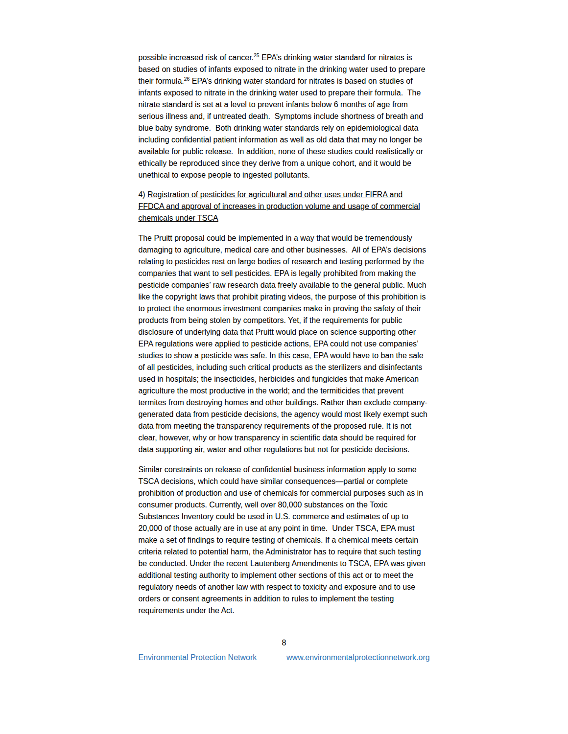possible increased risk of cancer.25 EPA’s drinking water standard for nitrates is based on studies of infants exposed to nitrate in the drinking water used to prepare their formula.26 EPA’s drinking water standard for nitrates is based on studies of infants exposed to nitrate in the drinking water used to prepare their formula. The nitrate standard is set at a level to prevent infants below 6 months of age from serious illness and, if untreated death. Symptoms include shortness of breath and blue baby syndrome. Both drinking water standards rely on epidemiological data including confidential patient information as well as old data that may no longer be available for public release. In addition, none of these studies could realistically or ethically be reproduced since they derive from a unique cohort, and it would be unethical to expose people to ingested pollutants.
4) Registration of pesticides for agricultural and other uses under FIFRA and FFDCA and approval of increases in production volume and usage of commercial chemicals under TSCA
The Pruitt proposal could be implemented in a way that would be tremendously damaging to agriculture, medical care and other businesses. All of EPA’s decisions relating to pesticides rest on large bodies of research and testing performed by the companies that want to sell pesticides. EPA is legally prohibited from making the pesticide companies’ raw research data freely available to the general public. Much like the copyright laws that prohibit pirating videos, the purpose of this prohibition is to protect the enormous investment companies make in proving the safety of their products from being stolen by competitors. Yet, if the requirements for public disclosure of underlying data that Pruitt would place on science supporting other EPA regulations were applied to pesticide actions, EPA could not use companies’ studies to show a pesticide was safe. In this case, EPA would have to ban the sale of all pesticides, including such critical products as the sterilizers and disinfectants used in hospitals; the insecticides, herbicides and fungicides that make American agriculture the most productive in the world; and the termiticides that prevent termites from destroying homes and other buildings. Rather than exclude company-generated data from pesticide decisions, the agency would most likely exempt such data from meeting the transparency requirements of the proposed rule. It is not clear, however, why or how transparency in scientific data should be required for data supporting air, water and other regulations but not for pesticide decisions.
Similar constraints on release of confidential business information apply to some TSCA decisions, which could have similar consequences—partial or complete prohibition of production and use of chemicals for commercial purposes such as in consumer products. Currently, well over 80,000 substances on the Toxic Substances Inventory could be used in U.S. commerce and estimates of up to 20,000 of those actually are in use at any point in time. Under TSCA, EPA must make a set of findings to require testing of chemicals. If a chemical meets certain criteria related to potential harm, the Administrator has to require that such testing be conducted. Under the recent Lautenberg Amendments to TSCA, EPA was given additional testing authority to implement other sections of this act or to meet the regulatory needs of another law with respect to toxicity and exposure and to use orders or consent agreements in addition to rules to implement the testing requirements under the Act.
8
Environmental Protection Network www.environmentalprotectionnetwork.org